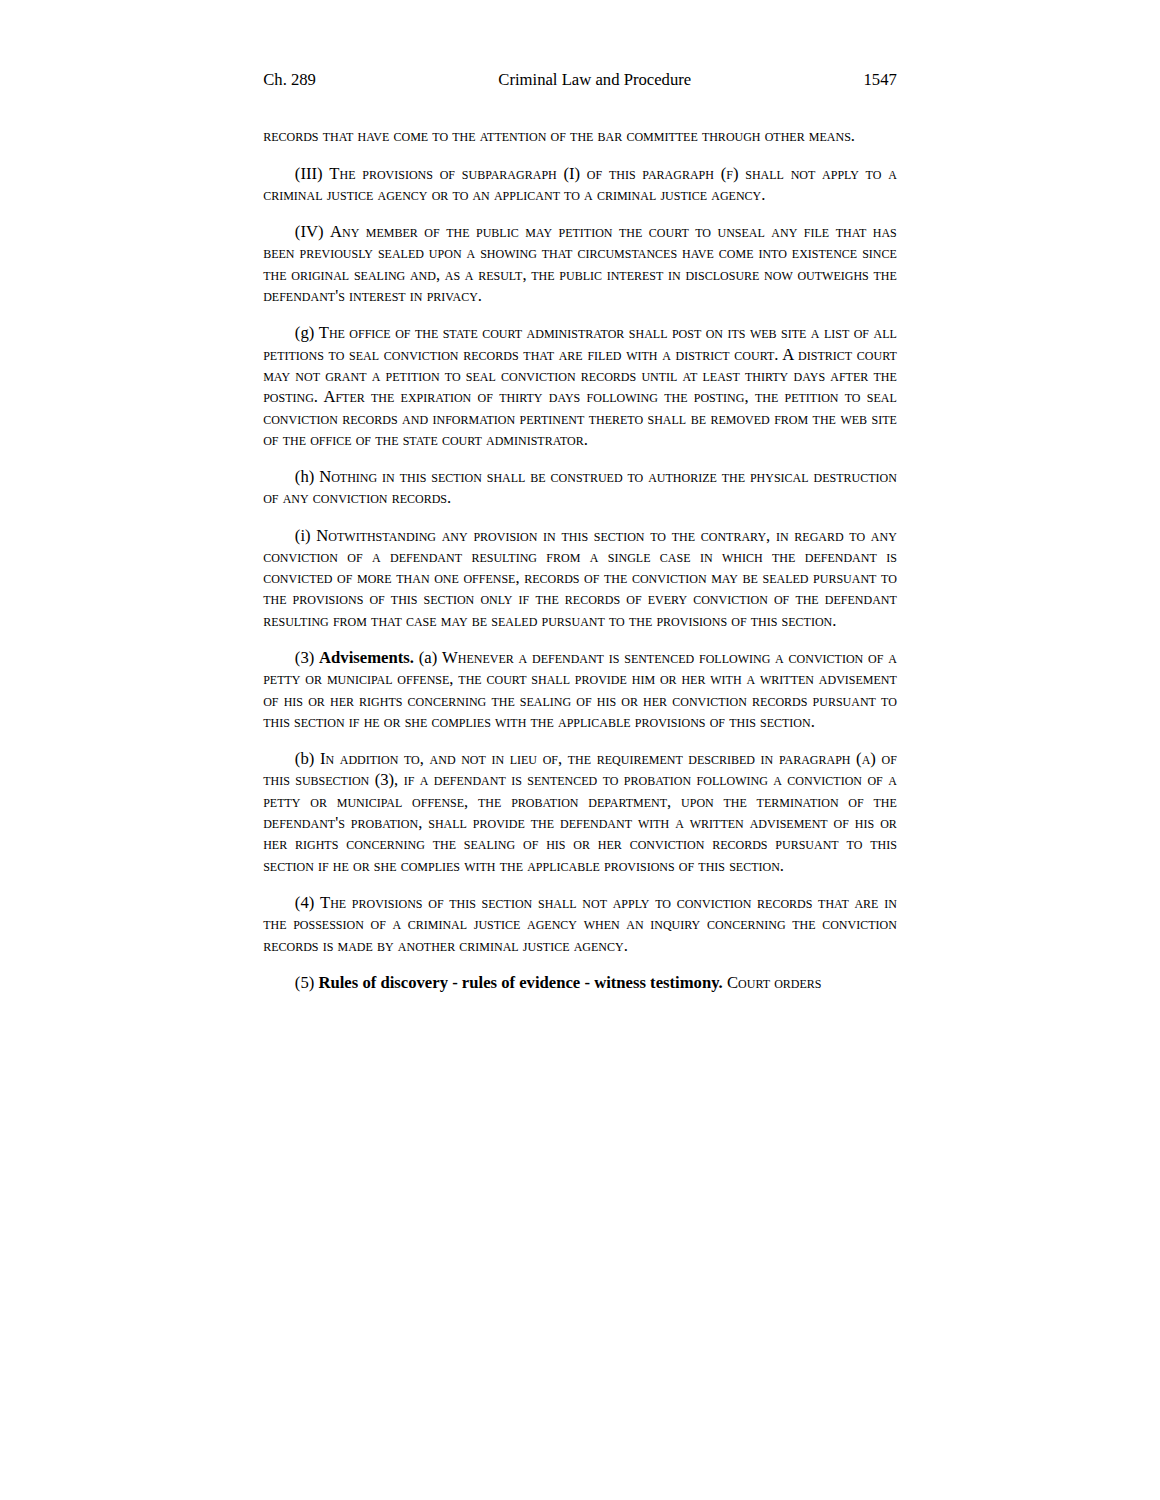Ch. 289
Criminal Law and Procedure
1547
records that have come to the attention of the bar committee through other means.
(III) The provisions of subparagraph (I) of this paragraph (f) shall not apply to a criminal justice agency or to an applicant to a criminal justice agency.
(IV) Any member of the public may petition the court to unseal any file that has been previously sealed upon a showing that circumstances have come into existence since the original sealing and, as a result, the public interest in disclosure now outweighs the defendant's interest in privacy.
(g) The office of the state court administrator shall post on its web site a list of all petitions to seal conviction records that are filed with a district court. A district court may not grant a petition to seal conviction records until at least thirty days after the posting. After the expiration of thirty days following the posting, the petition to seal conviction records and information pertinent thereto shall be removed from the web site of the office of the state court administrator.
(h) Nothing in this section shall be construed to authorize the physical destruction of any conviction records.
(i) Notwithstanding any provision in this section to the contrary, in regard to any conviction of a defendant resulting from a single case in which the defendant is convicted of more than one offense, records of the conviction may be sealed pursuant to the provisions of this section only if the records of every conviction of the defendant resulting from that case may be sealed pursuant to the provisions of this section.
(3) Advisements. (a) Whenever a defendant is sentenced following a conviction of a petty or municipal offense, the court shall provide him or her with a written advisement of his or her rights concerning the sealing of his or her conviction records pursuant to this section if he or she complies with the applicable provisions of this section.
(b) In addition to, and not in lieu of, the requirement described in paragraph (a) of this subsection (3), if a defendant is sentenced to probation following a conviction of a petty or municipal offense, the probation department, upon the termination of the defendant's probation, shall provide the defendant with a written advisement of his or her rights concerning the sealing of his or her conviction records pursuant to this section if he or she complies with the applicable provisions of this section.
(4) The provisions of this section shall not apply to conviction records that are in the possession of a criminal justice agency when an inquiry concerning the conviction records is made by another criminal justice agency.
(5) Rules of discovery - rules of evidence - witness testimony. Court orders